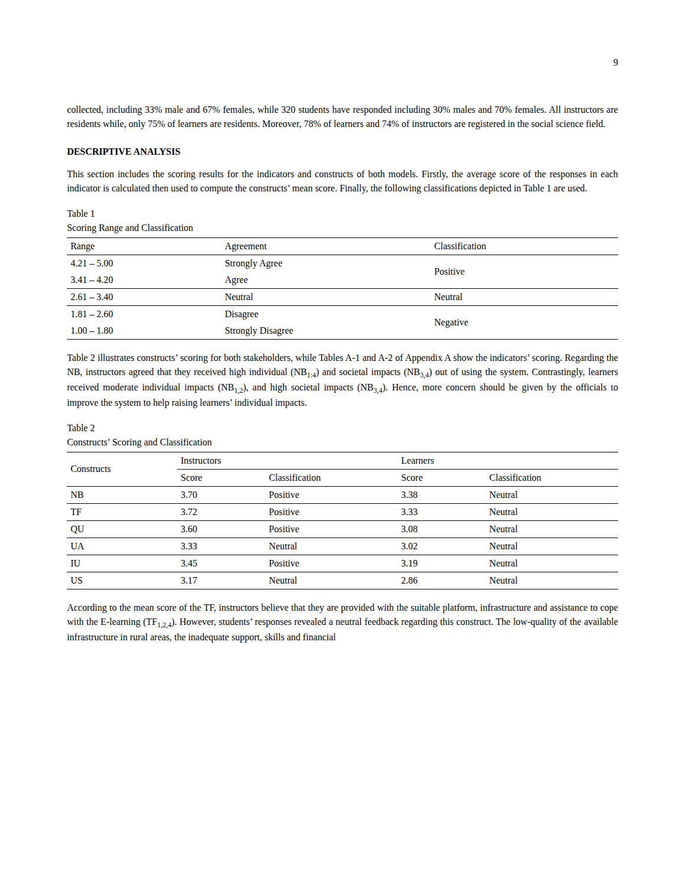9
collected, including 33% male and 67% females, while 320 students have responded including 30% males and 70% females. All instructors are residents while, only 75% of learners are residents. Moreover, 78% of learners and 74% of instructors are registered in the social science field.
Descriptive Analysis
This section includes the scoring results for the indicators and constructs of both models. Firstly, the average score of the responses in each indicator is calculated then used to compute the constructs’ mean score. Finally, the following classifications depicted in Table 1 are used.
Table 1
Scoring Range and Classification
| Range | Agreement | Classification |
| --- | --- | --- |
| 4.21 – 5.00 | Strongly Agree | Positive |
| 3.41 – 4.20 | Agree |
| 2.61 – 3.40 | Neutral | Neutral |
| 1.81 – 2.60 | Disagree | Negative |
| 1.00 – 1.80 | Strongly Disagree |
Table 2 illustrates constructs’ scoring for both stakeholders, while Tables A-1 and A-2 of Appendix A show the indicators’ scoring. Regarding the NB, instructors agreed that they received high individual (NB1:4) and societal impacts (NB3,4) out of using the system. Contrastingly, learners received moderate individual impacts (NB1,2), and high societal impacts (NB3,4). Hence, more concern should be given by the officials to improve the system to help raising learners’ individual impacts.
Table 2
Constructs’ Scoring and Classification
| Constructs | Instructors | Learners |
| --- | --- | --- |
| Score | Classification | Score | Classification |
| NB | 3.70 | Positive | 3.38 | Neutral |
| TF | 3.72 | Positive | 3.33 | Neutral |
| QU | 3.60 | Positive | 3.08 | Neutral |
| UA | 3.33 | Neutral | 3.02 | Neutral |
| IU | 3.45 | Positive | 3.19 | Neutral |
| US | 3.17 | Neutral | 2.86 | Neutral |
According to the mean score of the TF, instructors believe that they are provided with the suitable platform, infrastructure and assistance to cope with the E-learning (TF1,2,4). However, students’ responses revealed a neutral feedback regarding this construct. The low-quality of the available infrastructure in rural areas, the inadequate support, skills and financial